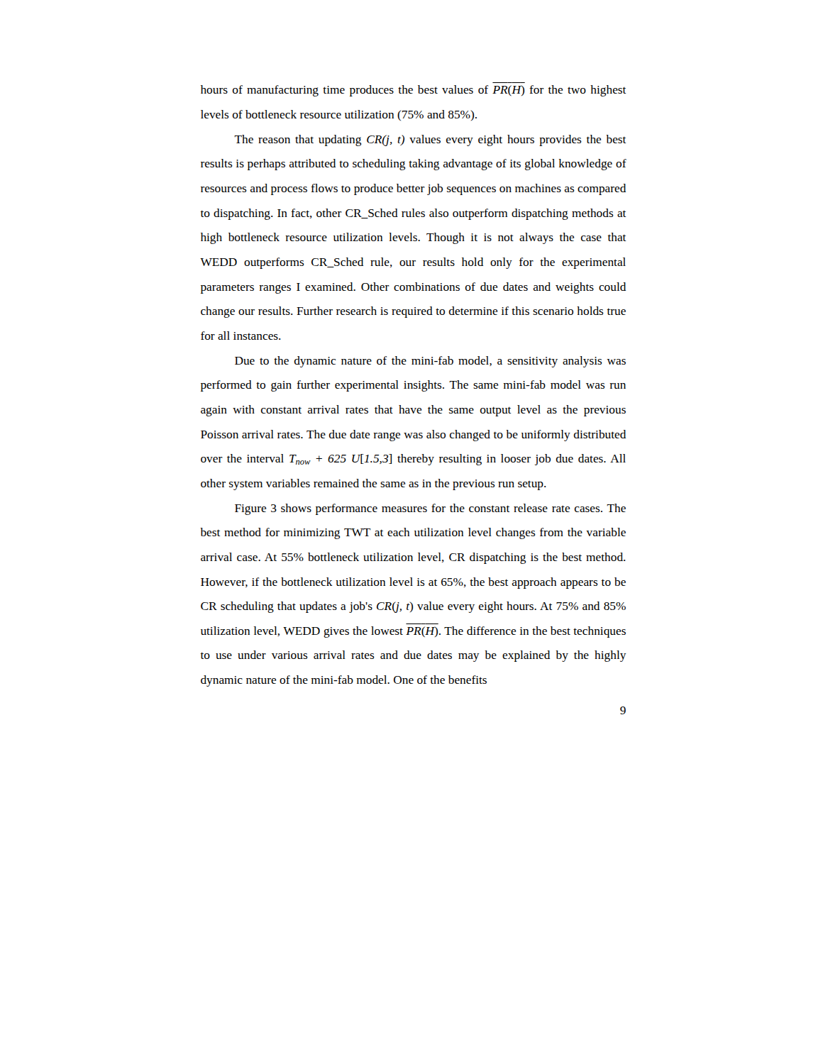hours of manufacturing time produces the best values of PR(H) for the two highest levels of bottleneck resource utilization (75% and 85%).
The reason that updating CR(j, t) values every eight hours provides the best results is perhaps attributed to scheduling taking advantage of its global knowledge of resources and process flows to produce better job sequences on machines as compared to dispatching. In fact, other CR_Sched rules also outperform dispatching methods at high bottleneck resource utilization levels. Though it is not always the case that WEDD outperforms CR_Sched rule, our results hold only for the experimental parameters ranges I examined. Other combinations of due dates and weights could change our results. Further research is required to determine if this scenario holds true for all instances.
Due to the dynamic nature of the mini-fab model, a sensitivity analysis was performed to gain further experimental insights. The same mini-fab model was run again with constant arrival rates that have the same output level as the previous Poisson arrival rates. The due date range was also changed to be uniformly distributed over the interval Tnow + 625 U[1.5,3] thereby resulting in looser job due dates. All other system variables remained the same as in the previous run setup.
Figure 3 shows performance measures for the constant release rate cases. The best method for minimizing TWT at each utilization level changes from the variable arrival case. At 55% bottleneck utilization level, CR dispatching is the best method. However, if the bottleneck utilization level is at 65%, the best approach appears to be CR scheduling that updates a job's CR(j, t) value every eight hours. At 75% and 85% utilization level, WEDD gives the lowest PR(H). The difference in the best techniques to use under various arrival rates and due dates may be explained by the highly dynamic nature of the mini-fab model. One of the benefits
9